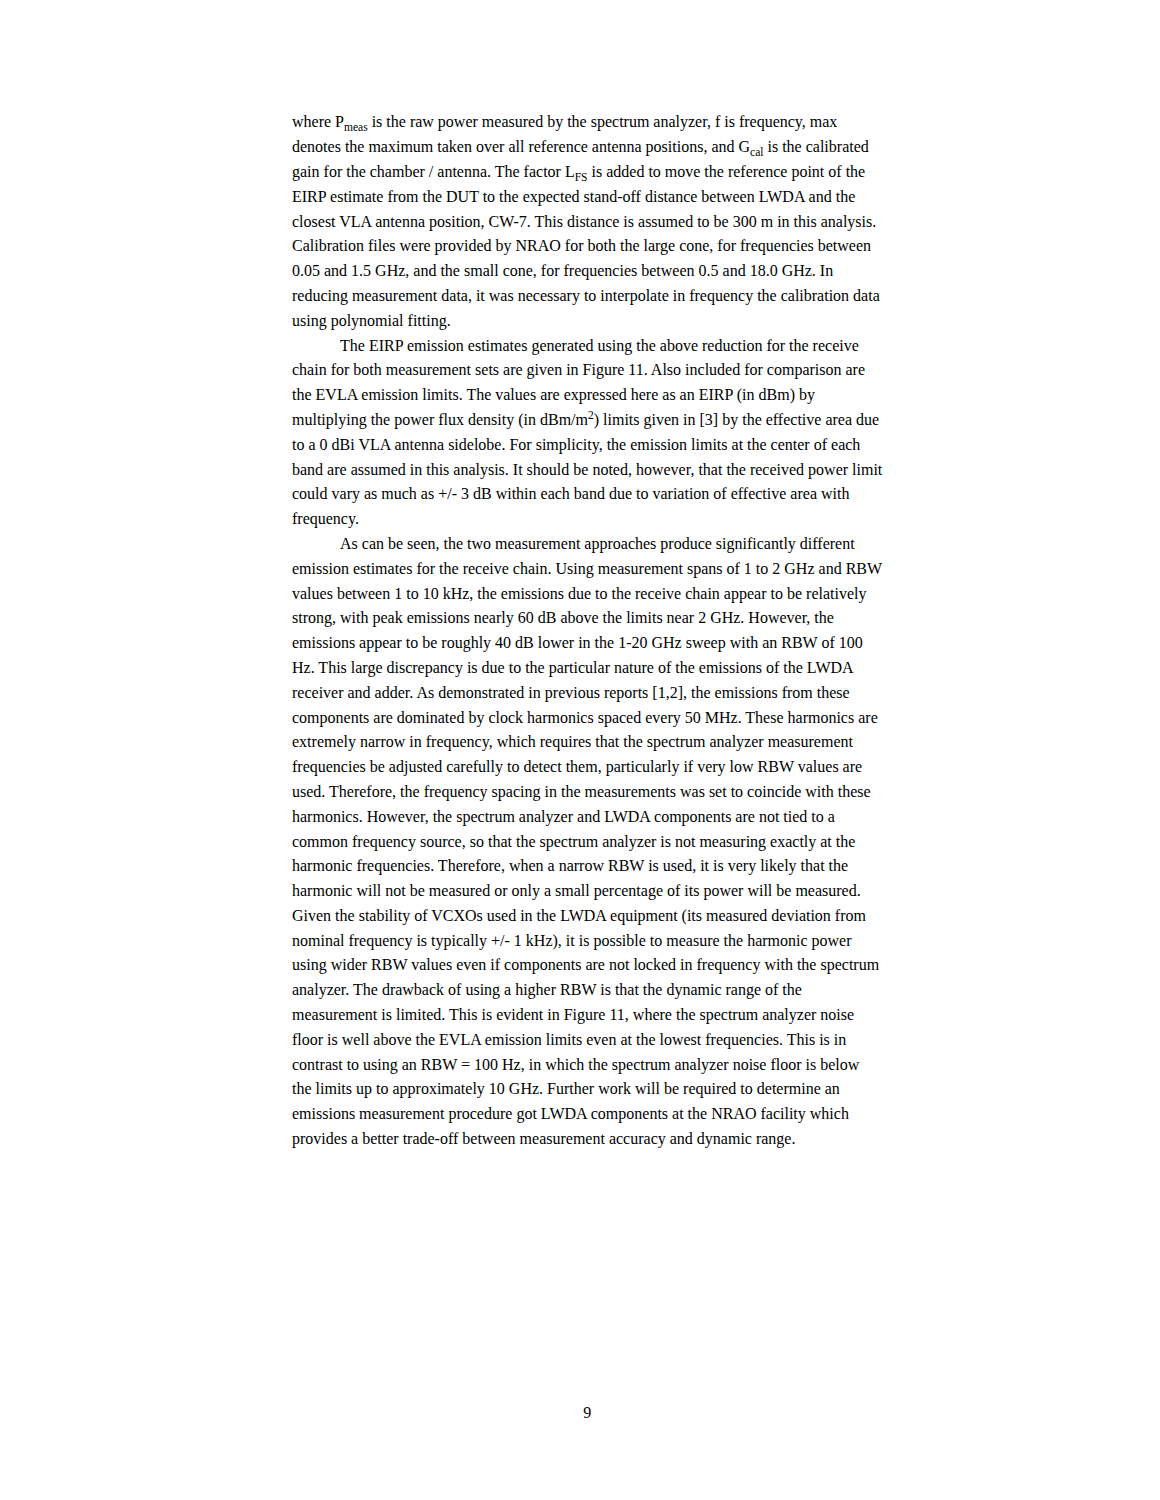where Pmeas is the raw power measured by the spectrum analyzer, f is frequency, max denotes the maximum taken over all reference antenna positions, and Gcal is the calibrated gain for the chamber / antenna. The factor LFS is added to move the reference point of the EIRP estimate from the DUT to the expected stand-off distance between LWDA and the closest VLA antenna position, CW-7. This distance is assumed to be 300 m in this analysis. Calibration files were provided by NRAO for both the large cone, for frequencies between 0.05 and 1.5 GHz, and the small cone, for frequencies between 0.5 and 18.0 GHz. In reducing measurement data, it was necessary to interpolate in frequency the calibration data using polynomial fitting.
The EIRP emission estimates generated using the above reduction for the receive chain for both measurement sets are given in Figure 11. Also included for comparison are the EVLA emission limits. The values are expressed here as an EIRP (in dBm) by multiplying the power flux density (in dBm/m2) limits given in [3] by the effective area due to a 0 dBi VLA antenna sidelobe. For simplicity, the emission limits at the center of each band are assumed in this analysis. It should be noted, however, that the received power limit could vary as much as +/- 3 dB within each band due to variation of effective area with frequency.
As can be seen, the two measurement approaches produce significantly different emission estimates for the receive chain. Using measurement spans of 1 to 2 GHz and RBW values between 1 to 10 kHz, the emissions due to the receive chain appear to be relatively strong, with peak emissions nearly 60 dB above the limits near 2 GHz. However, the emissions appear to be roughly 40 dB lower in the 1-20 GHz sweep with an RBW of 100 Hz. This large discrepancy is due to the particular nature of the emissions of the LWDA receiver and adder. As demonstrated in previous reports [1,2], the emissions from these components are dominated by clock harmonics spaced every 50 MHz. These harmonics are extremely narrow in frequency, which requires that the spectrum analyzer measurement frequencies be adjusted carefully to detect them, particularly if very low RBW values are used. Therefore, the frequency spacing in the measurements was set to coincide with these harmonics. However, the spectrum analyzer and LWDA components are not tied to a common frequency source, so that the spectrum analyzer is not measuring exactly at the harmonic frequencies. Therefore, when a narrow RBW is used, it is very likely that the harmonic will not be measured or only a small percentage of its power will be measured. Given the stability of VCXOs used in the LWDA equipment (its measured deviation from nominal frequency is typically +/- 1 kHz), it is possible to measure the harmonic power using wider RBW values even if components are not locked in frequency with the spectrum analyzer. The drawback of using a higher RBW is that the dynamic range of the measurement is limited. This is evident in Figure 11, where the spectrum analyzer noise floor is well above the EVLA emission limits even at the lowest frequencies. This is in contrast to using an RBW = 100 Hz, in which the spectrum analyzer noise floor is below the limits up to approximately 10 GHz. Further work will be required to determine an emissions measurement procedure got LWDA components at the NRAO facility which provides a better trade-off between measurement accuracy and dynamic range.
9